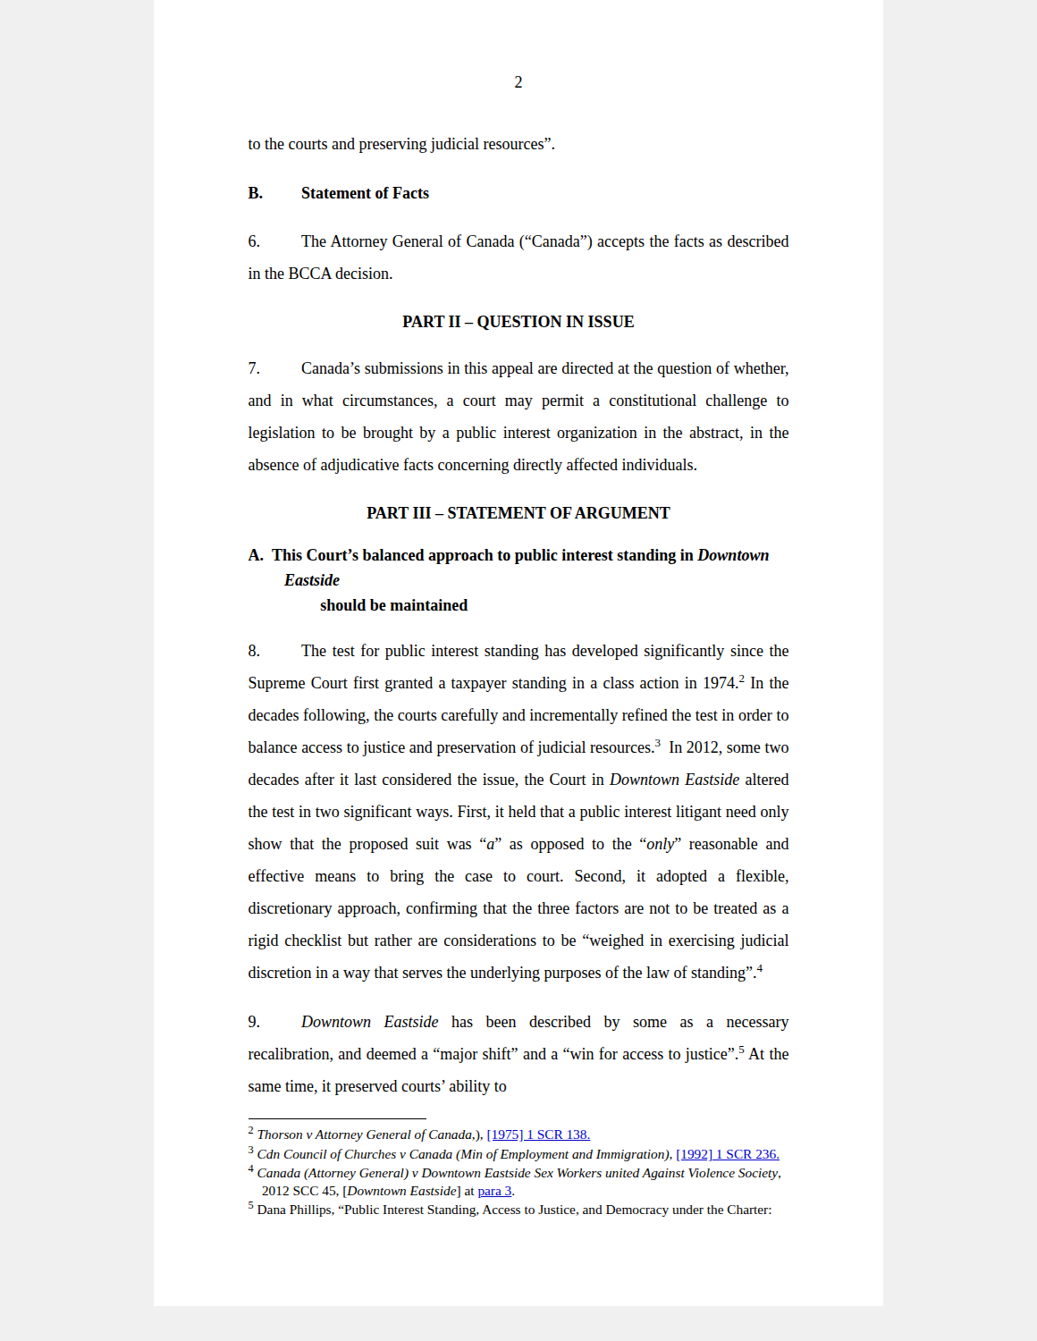2
to the courts and preserving judicial resources”.
B. Statement of Facts
6. The Attorney General of Canada (“Canada”) accepts the facts as described in the BCCA decision.
PART II – QUESTION IN ISSUE
7. Canada’s submissions in this appeal are directed at the question of whether, and in what circumstances, a court may permit a constitutional challenge to legislation to be brought by a public interest organization in the abstract, in the absence of adjudicative facts concerning directly affected individuals.
PART III – STATEMENT OF ARGUMENT
A. This Court’s balanced approach to public interest standing in Downtown Eastside should be maintained
8. The test for public interest standing has developed significantly since the Supreme Court first granted a taxpayer standing in a class action in 1974.2 In the decades following, the courts carefully and incrementally refined the test in order to balance access to justice and preservation of judicial resources.3 In 2012, some two decades after it last considered the issue, the Court in Downtown Eastside altered the test in two significant ways. First, it held that a public interest litigant need only show that the proposed suit was “a” as opposed to the “only” reasonable and effective means to bring the case to court. Second, it adopted a flexible, discretionary approach, confirming that the three factors are not to be treated as a rigid checklist but rather are considerations to be “weighed in exercising judicial discretion in a way that serves the underlying purposes of the law of standing”.4
9. Downtown Eastside has been described by some as a necessary recalibration, and deemed a “major shift” and a “win for access to justice”.5 At the same time, it preserved courts’ ability to
2 Thorson v Attorney General of Canada,), [1975] 1 SCR 138.
3 Cdn Council of Churches v Canada (Min of Employment and Immigration), [1992] 1 SCR 236.
4 Canada (Attorney General) v Downtown Eastside Sex Workers united Against Violence Society, 2012 SCC 45, [Downtown Eastside] at para 3.
5 Dana Phillips, “Public Interest Standing, Access to Justice, and Democracy under the Charter: